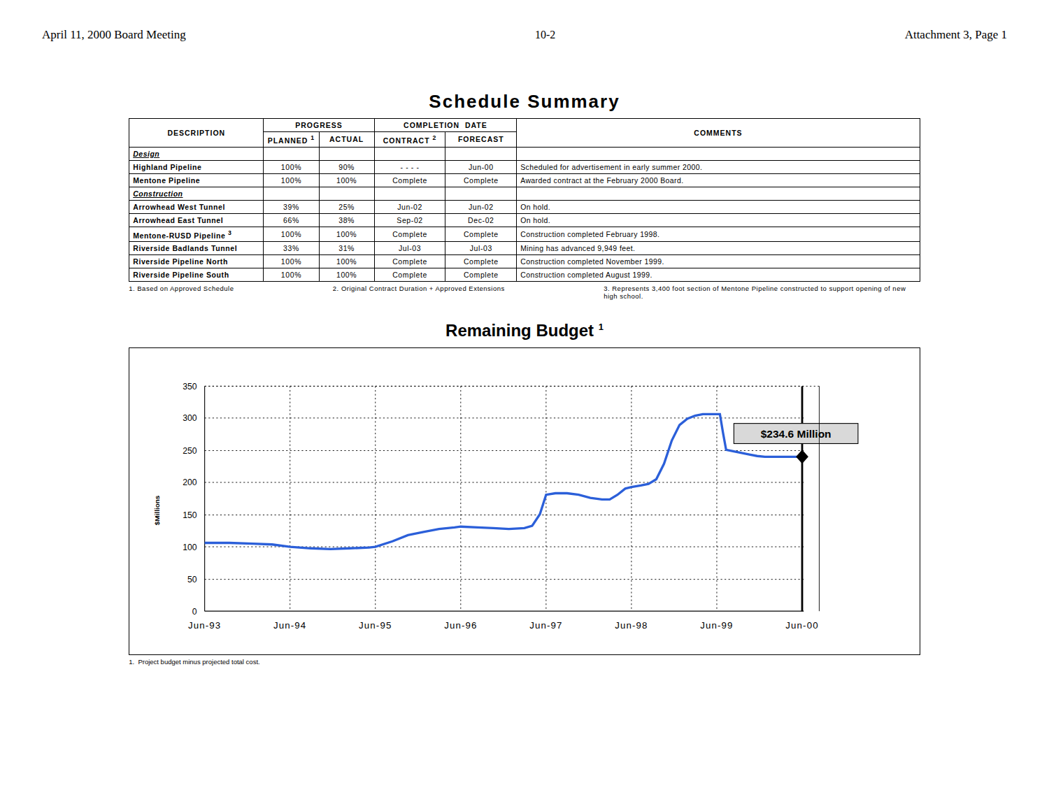April 11, 2000 Board Meeting
10-2
Attachment 3, Page 1
Schedule Summary
| DESCRIPTION | PROGRESS | COMPLETION DATE | COMMENTS |
| --- | --- | --- | --- |
| PLANNED 1 | ACTUAL | CONTRACT 2 | FORECAST |
| Design | | | | | |
| Highland Pipeline | 100% | 90% | - - - - | Jun-00 | Scheduled for advertisement in early summer 2000. |
| Mentone Pipeline | 100% | 100% | Complete | Complete | Awarded contract at the February 2000 Board. |
| Construction | | | | | |
| Arrowhead West Tunnel | 39% | 25% | Jun-02 | Jun-02 | On hold. |
| Arrowhead East Tunnel | 66% | 38% | Sep-02 | Dec-02 | On hold. |
| Mentone-RUSD Pipeline 3 | 100% | 100% | Complete | Complete | Construction completed February 1998. |
| Riverside Badlands Tunnel | 33% | 31% | Jul-03 | Jul-03 | Mining has advanced 9,949 feet. |
| Riverside Pipeline North | 100% | 100% | Complete | Complete | Construction completed November 1999. |
| Riverside Pipeline South | 100% | 100% | Complete | Complete | Construction completed August 1999. |
1. Based on Approved Schedule
2. Original Contract Duration + Approved Extensions
3. Represents 3,400 foot section of Mentone Pipeline constructed to support opening of new high school.
Remaining Budget 1
$Millions 350 300 250 200 150 100 50 0 Jun-93 Jun-94 Jun-95 Jun-96 Jun-97 Jun-98 Jun-99 Jun-00 $234.6 Million
1. Project budget minus projected total cost.